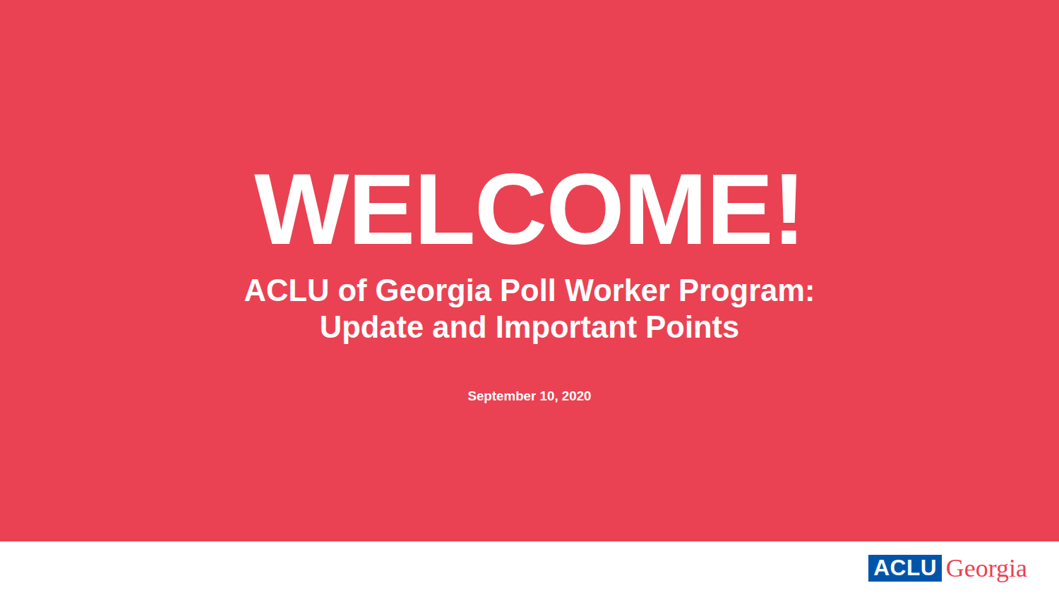WELCOME!
ACLU of Georgia Poll Worker Program:
Update and Important Points
September 10, 2020
ACLU Georgia